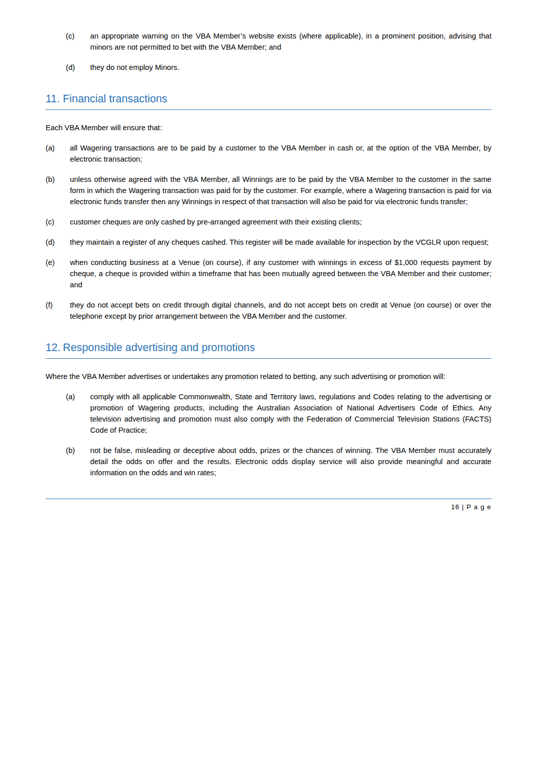(c) an appropriate warning on the VBA Member’s website exists (where applicable), in a prominent position, advising that minors are not permitted to bet with the VBA Member; and
(d) they do not employ Minors.
11. Financial transactions
Each VBA Member will ensure that:
(a) all Wagering transactions are to be paid by a customer to the VBA Member in cash or, at the option of the VBA Member, by electronic transaction;
(b) unless otherwise agreed with the VBA Member, all Winnings are to be paid by the VBA Member to the customer in the same form in which the Wagering transaction was paid for by the customer. For example, where a Wagering transaction is paid for via electronic funds transfer then any Winnings in respect of that transaction will also be paid for via electronic funds transfer;
(c) customer cheques are only cashed by pre-arranged agreement with their existing clients;
(d) they maintain a register of any cheques cashed. This register will be made available for inspection by the VCGLR upon request;
(e) when conducting business at a Venue (on course), if any customer with winnings in excess of $1,000 requests payment by cheque, a cheque is provided within a timeframe that has been mutually agreed between the VBA Member and their customer; and
(f) they do not accept bets on credit through digital channels, and do not accept bets on credit at Venue (on course) or over the telephone except by prior arrangement between the VBA Member and the customer.
12. Responsible advertising and promotions
Where the VBA Member advertises or undertakes any promotion related to betting, any such advertising or promotion will:
(a) comply with all applicable Commonwealth, State and Territory laws, regulations and Codes relating to the advertising or promotion of Wagering products, including the Australian Association of National Advertisers Code of Ethics. Any television advertising and promotion must also comply with the Federation of Commercial Television Stations (FACTS) Code of Practice;
(b) not be false, misleading or deceptive about odds, prizes or the chances of winning. The VBA Member must accurately detail the odds on offer and the results. Electronic odds display service will also provide meaningful and accurate information on the odds and win rates;
16 | P a g e